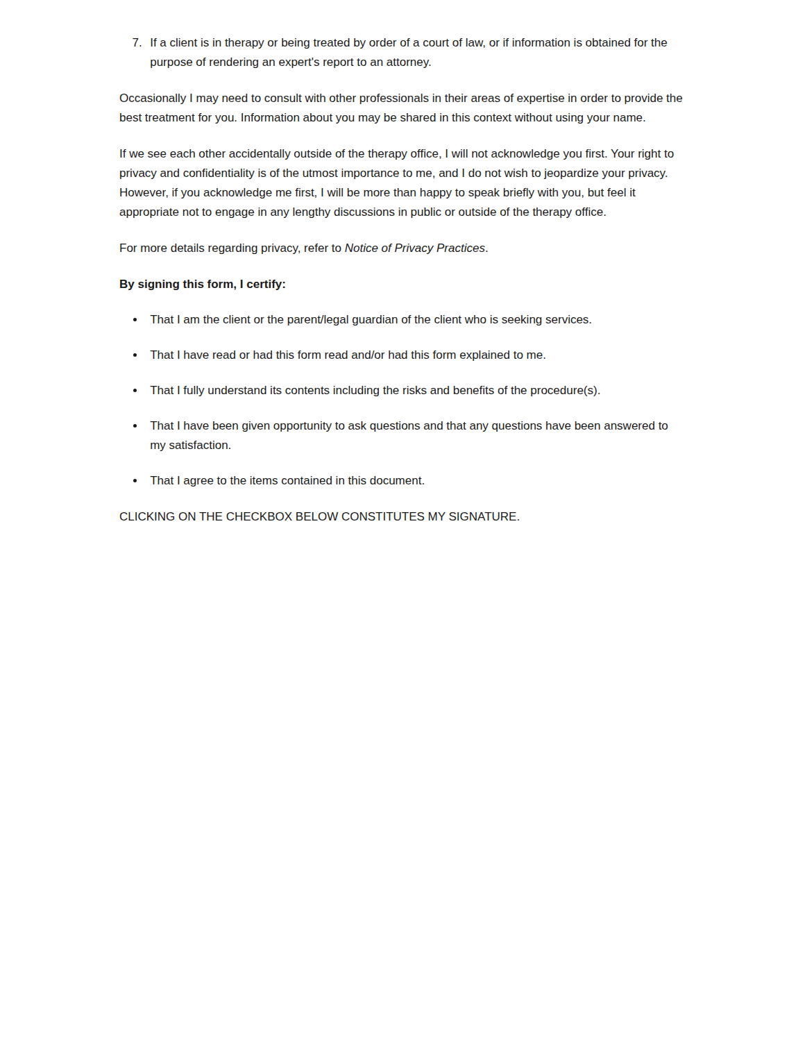If a client is in therapy or being treated by order of a court of law, or if information is obtained for the purpose of rendering an expert's report to an attorney.
Occasionally I may need to consult with other professionals in their areas of expertise in order to provide the best treatment for you. Information about you may be shared in this context without using your name.
If we see each other accidentally outside of the therapy office, I will not acknowledge you first. Your right to privacy and confidentiality is of the utmost importance to me, and I do not wish to jeopardize your privacy. However, if you acknowledge me first, I will be more than happy to speak briefly with you, but feel it appropriate not to engage in any lengthy discussions in public or outside of the therapy office.
For more details regarding privacy, refer to Notice of Privacy Practices.
By signing this form, I certify:
That I am the client or the parent/legal guardian of the client who is seeking services.
That I have read or had this form read and/or had this form explained to me.
That I fully understand its contents including the risks and benefits of the procedure(s).
That I have been given opportunity to ask questions and that any questions have been answered to my satisfaction.
That I agree to the items contained in this document.
CLICKING ON THE CHECKBOX BELOW CONSTITUTES MY SIGNATURE.